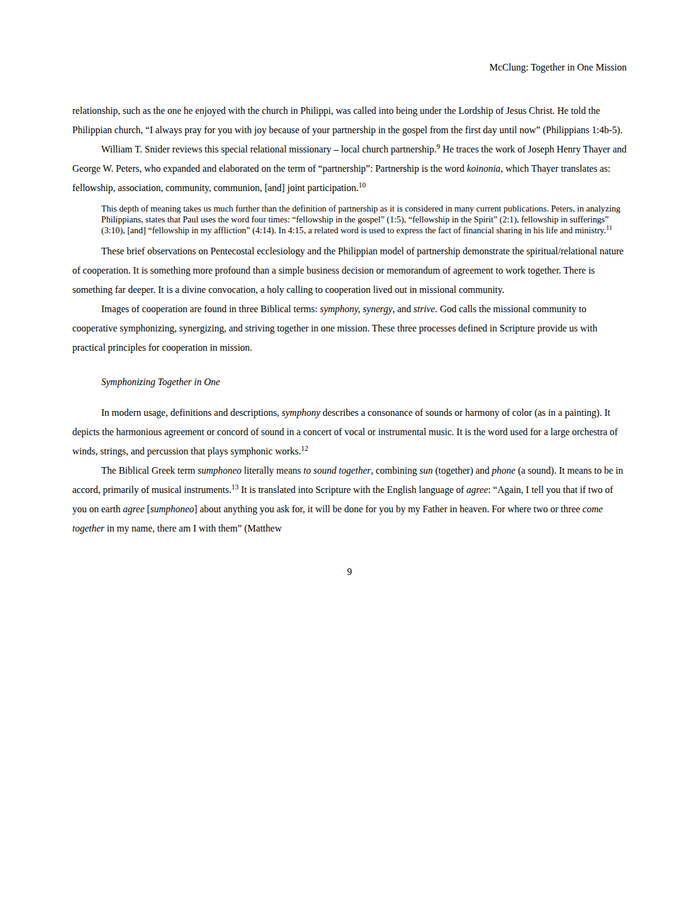McClung: Together in One Mission
relationship, such as the one he enjoyed with the church in Philippi, was called into being under the Lordship of Jesus Christ. He told the Philippian church, “I always pray for you with joy because of your partnership in the gospel from the first day until now” (Philippians 1:4b-5).
William T. Snider reviews this special relational missionary – local church partnership.9 He traces the work of Joseph Henry Thayer and George W. Peters, who expanded and elaborated on the term of “partnership”: Partnership is the word koinonia, which Thayer translates as: fellowship, association, community, communion, [and] joint participation.10
This depth of meaning takes us much further than the definition of partnership as it is considered in many current publications. Peters, in analyzing Philippians, states that Paul uses the word four times: “fellowship in the gospel” (1:5), “fellowship in the Spirit” (2:1), fellowship in sufferings” (3:10), [and] “fellowship in my affliction” (4:14). In 4:15, a related word is used to express the fact of financial sharing in his life and ministry.11
These brief observations on Pentecostal ecclesiology and the Philippian model of partnership demonstrate the spiritual/relational nature of cooperation. It is something more profound than a simple business decision or memorandum of agreement to work together. There is something far deeper. It is a divine convocation, a holy calling to cooperation lived out in missional community.
Images of cooperation are found in three Biblical terms: symphony, synergy, and strive. God calls the missional community to cooperative symphonizing, synergizing, and striving together in one mission. These three processes defined in Scripture provide us with practical principles for cooperation in mission.
Symphonizing Together in One
In modern usage, definitions and descriptions, symphony describes a consonance of sounds or harmony of color (as in a painting). It depicts the harmonious agreement or concord of sound in a concert of vocal or instrumental music. It is the word used for a large orchestra of winds, strings, and percussion that plays symphonic works.12
The Biblical Greek term sumphoneo literally means to sound together, combining sun (together) and phone (a sound). It means to be in accord, primarily of musical instruments.13 It is translated into Scripture with the English language of agree: “Again, I tell you that if two of you on earth agree [sumphoneo] about anything you ask for, it will be done for you by my Father in heaven. For where two or three come together in my name, there am I with them” (Matthew
9